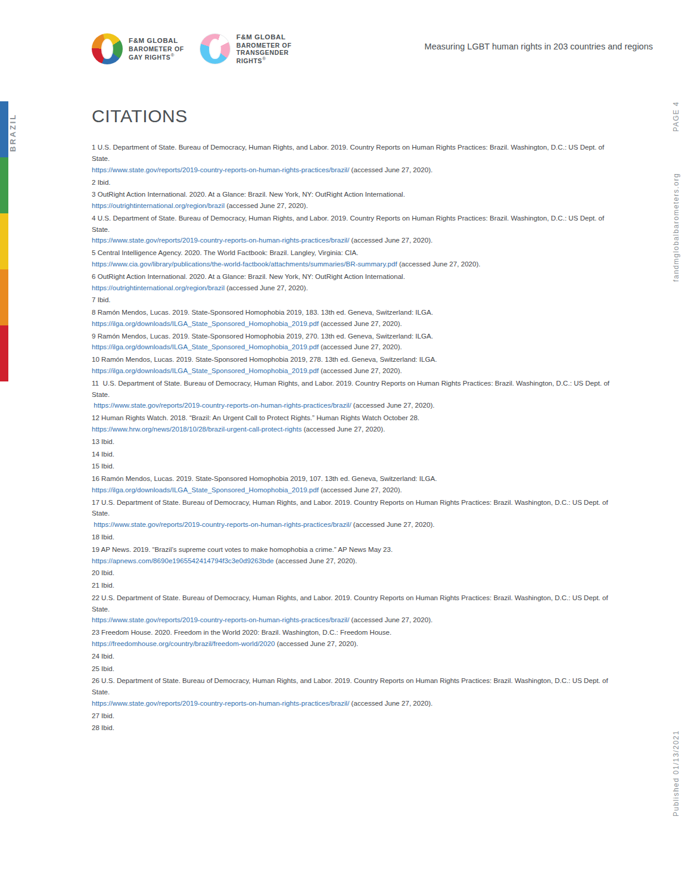BRAZIL
PAGE 4
fandmglobalbarometers.org
Published 01/13/2021
F&M GLOBAL
BAROMETER OF
GAY RIGHTS®
F&M GLOBAL
BAROMETER OF
TRANSGENDER
RIGHTS®
Measuring LGBT human rights in 203 countries and regions
CITATIONS
1 U.S. Department of State. Bureau of Democracy, Human Rights, and Labor. 2019. Country Reports on Human Rights Practices: Brazil. Washington, D.C.: US Dept. of State. https://www.state.gov/reports/2019-country-reports-on-human-rights-practices/brazil/ (accessed June 27, 2020).
2 Ibid.
3 OutRight Action International. 2020. At a Glance: Brazil. New York, NY: OutRight Action International. https://outrightinternational.org/region/brazil (accessed June 27, 2020).
4 U.S. Department of State. Bureau of Democracy, Human Rights, and Labor. 2019. Country Reports on Human Rights Practices: Brazil. Washington, D.C.: US Dept. of State. https://www.state.gov/reports/2019-country-reports-on-human-rights-practices/brazil/ (accessed June 27, 2020).
5 Central Intelligence Agency. 2020. The World Factbook: Brazil. Langley, Virginia: CIA. https://www.cia.gov/library/publications/the-world-factbook/attachments/summaries/BR-summary.pdf (accessed June 27, 2020).
6 OutRight Action International. 2020. At a Glance: Brazil. New York, NY: OutRight Action International. https://outrightinternational.org/region/brazil (accessed June 27, 2020).
7 Ibid.
8 Ramón Mendos, Lucas. 2019. State-Sponsored Homophobia 2019, 183. 13th ed. Geneva, Switzerland: ILGA. https://ilga.org/downloads/ILGA_State_Sponsored_Homophobia_2019.pdf (accessed June 27, 2020).
9 Ramón Mendos, Lucas. 2019. State-Sponsored Homophobia 2019, 270. 13th ed. Geneva, Switzerland: ILGA. https://ilga.org/downloads/ILGA_State_Sponsored_Homophobia_2019.pdf (accessed June 27, 2020).
10 Ramón Mendos, Lucas. 2019. State-Sponsored Homophobia 2019, 278. 13th ed. Geneva, Switzerland: ILGA. https://ilga.org/downloads/ILGA_State_Sponsored_Homophobia_2019.pdf (accessed June 27, 2020).
11 U.S. Department of State. Bureau of Democracy, Human Rights, and Labor. 2019. Country Reports on Human Rights Practices: Brazil. Washington, D.C.: US Dept. of State. https://www.state.gov/reports/2019-country-reports-on-human-rights-practices/brazil/ (accessed June 27, 2020).
12 Human Rights Watch. 2018. “Brazil: An Urgent Call to Protect Rights.” Human Rights Watch October 28. https://www.hrw.org/news/2018/10/28/brazil-urgent-call-protect-rights (accessed June 27, 2020).
13 Ibid.
14 Ibid.
15 Ibid.
16 Ramón Mendos, Lucas. 2019. State-Sponsored Homophobia 2019, 107. 13th ed. Geneva, Switzerland: ILGA. https://ilga.org/downloads/ILGA_State_Sponsored_Homophobia_2019.pdf (accessed June 27, 2020).
17 U.S. Department of State. Bureau of Democracy, Human Rights, and Labor. 2019. Country Reports on Human Rights Practices: Brazil. Washington, D.C.: US Dept. of State. https://www.state.gov/reports/2019-country-reports-on-human-rights-practices/brazil/ (accessed June 27, 2020).
18 Ibid.
19 AP News. 2019. “Brazil’s supreme court votes to make homophobia a crime.” AP News May 23. https://apnews.com/8690e1965542414794f3c3e0d9263bde (accessed June 27, 2020).
20 Ibid.
21 Ibid.
22 U.S. Department of State. Bureau of Democracy, Human Rights, and Labor. 2019. Country Reports on Human Rights Practices: Brazil. Washington, D.C.: US Dept. of State. https://www.state.gov/reports/2019-country-reports-on-human-rights-practices/brazil/ (accessed June 27, 2020).
23 Freedom House. 2020. Freedom in the World 2020: Brazil. Washington, D.C.: Freedom House. https://freedomhouse.org/country/brazil/freedom-world/2020 (accessed June 27, 2020).
24 Ibid.
25 Ibid.
26 U.S. Department of State. Bureau of Democracy, Human Rights, and Labor. 2019. Country Reports on Human Rights Practices: Brazil. Washington, D.C.: US Dept. of State. https://www.state.gov/reports/2019-country-reports-on-human-rights-practices/brazil/ (accessed June 27, 2020).
27 Ibid.
28 Ibid.